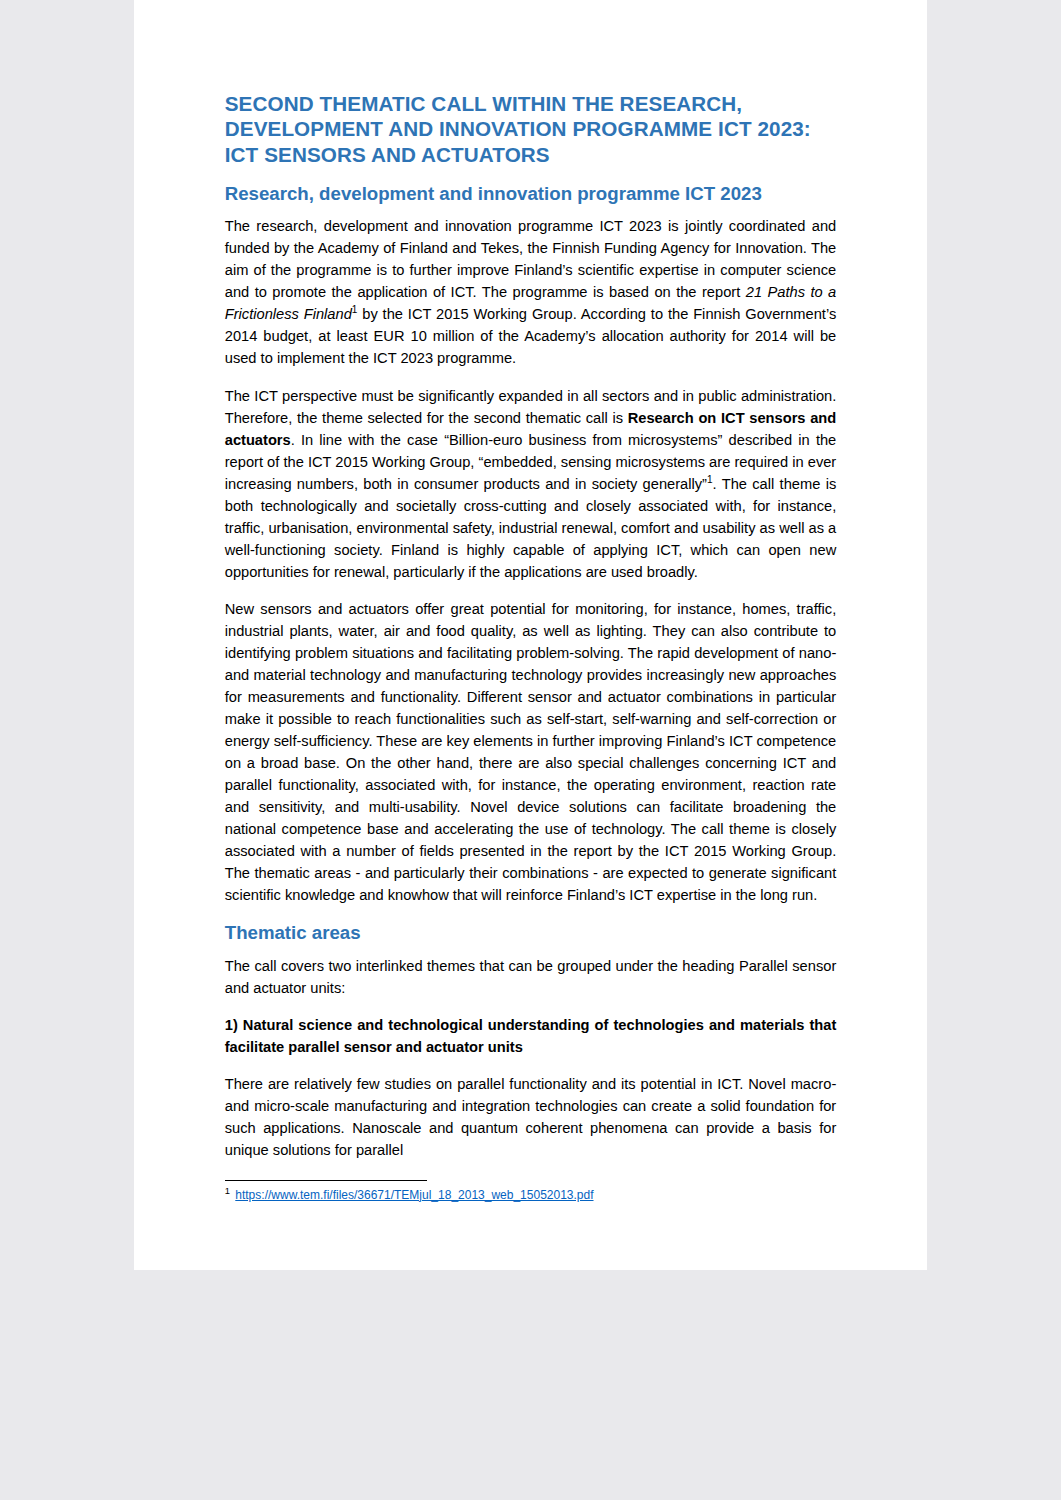Second thematic call within the research, development and innovation programme ICT 2023: ICT sensors and actuators
Research, development and innovation programme ICT 2023
The research, development and innovation programme ICT 2023 is jointly coordinated and funded by the Academy of Finland and Tekes, the Finnish Funding Agency for Innovation. The aim of the programme is to further improve Finland’s scientific expertise in computer science and to promote the application of ICT. The programme is based on the report 21 Paths to a Frictionless Finland1 by the ICT 2015 Working Group. According to the Finnish Government’s 2014 budget, at least EUR 10 million of the Academy’s allocation authority for 2014 will be used to implement the ICT 2023 programme.
The ICT perspective must be significantly expanded in all sectors and in public administration. Therefore, the theme selected for the second thematic call is Research on ICT sensors and actuators. In line with the case “Billion-euro business from microsystems” described in the report of the ICT 2015 Working Group, “embedded, sensing microsystems are required in ever increasing numbers, both in consumer products and in society generally”1. The call theme is both technologically and societally cross-cutting and closely associated with, for instance, traffic, urbanisation, environmental safety, industrial renewal, comfort and usability as well as a well-functioning society. Finland is highly capable of applying ICT, which can open new opportunities for renewal, particularly if the applications are used broadly.
New sensors and actuators offer great potential for monitoring, for instance, homes, traffic, industrial plants, water, air and food quality, as well as lighting. They can also contribute to identifying problem situations and facilitating problem-solving. The rapid development of nano- and material technology and manufacturing technology provides increasingly new approaches for measurements and functionality. Different sensor and actuator combinations in particular make it possible to reach functionalities such as self-start, self-warning and self-correction or energy self-sufficiency. These are key elements in further improving Finland’s ICT competence on a broad base. On the other hand, there are also special challenges concerning ICT and parallel functionality, associated with, for instance, the operating environment, reaction rate and sensitivity, and multi-usability. Novel device solutions can facilitate broadening the national competence base and accelerating the use of technology. The call theme is closely associated with a number of fields presented in the report by the ICT 2015 Working Group. The thematic areas - and particularly their combinations - are expected to generate significant scientific knowledge and knowhow that will reinforce Finland’s ICT expertise in the long run.
Thematic areas
The call covers two interlinked themes that can be grouped under the heading Parallel sensor and actuator units:
1) Natural science and technological understanding of technologies and materials that facilitate parallel sensor and actuator units
There are relatively few studies on parallel functionality and its potential in ICT. Novel macro- and micro-scale manufacturing and integration technologies can create a solid foundation for such applications. Nanoscale and quantum coherent phenomena can provide a basis for unique solutions for parallel
1 https://www.tem.fi/files/36671/TEMjul_18_2013_web_15052013.pdf